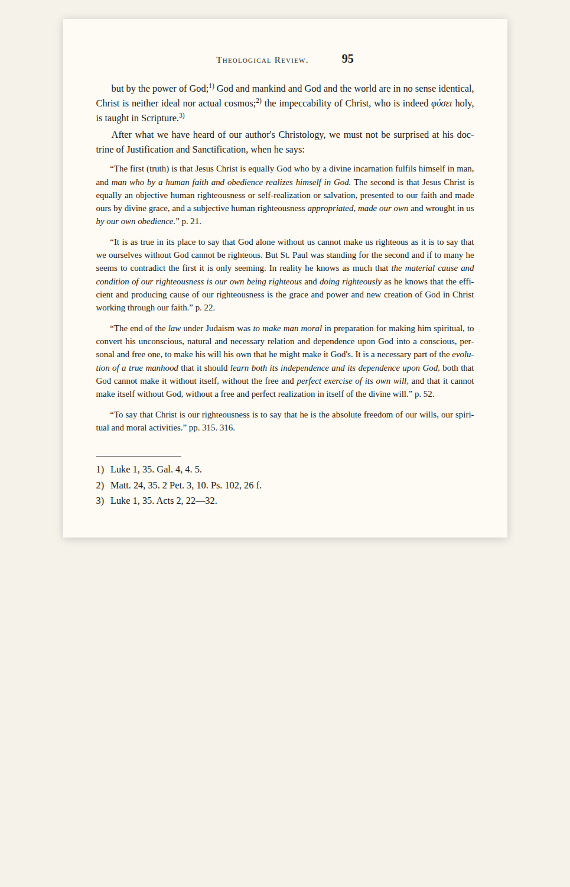Theological Review. 95
but by the power of God;1) God and mankind and God and the world are in no sense identical, Christ is neither ideal nor actual cosmos;2) the impeccability of Christ, who is indeed φύσει holy, is taught in Scripture.3)
After what we have heard of our author's Christology, we must not be surprised at his doctrine of Justification and Sanctification, when he says:
“The first (truth) is that Jesus Christ is equally God who by a divine incarnation fulfils himself in man, and man who by a human faith and obedience realizes himself in God. The second is that Jesus Christ is equally an objective human righteousness or self-realization or salvation, presented to our faith and made ours by divine grace, and a subjective human righteousness appropriated, made our own and wrought in us by our own obedience.” p. 21.
“It is as true in its place to say that God alone without us cannot make us righteous as it is to say that we ourselves without God cannot be righteous. But St. Paul was standing for the second and if to many he seems to contradict the first it is only seeming. In reality he knows as much that the material cause and condition of our righteousness is our own being righteous and doing righteously as he knows that the efficient and producing cause of our righteousness is the grace and power and new creation of God in Christ working through our faith.” p. 22.
“The end of the law under Judaism was to make man moral in preparation for making him spiritual, to convert his unconscious, natural and necessary relation and dependence upon God into a conscious, personal and free one, to make his will his own that he might make it God's. It is a necessary part of the evolution of a true manhood that it should learn both its independence and its dependence upon God, both that God cannot make it without itself, without the free and perfect exercise of its own will, and that it cannot make itself without God, without a free and perfect realization in itself of the divine will.” p. 52.
“To say that Christ is our righteousness is to say that he is the absolute freedom of our wills, our spiritual and moral activities.” pp. 315. 316.
1) Luke 1, 35. Gal. 4, 4. 5.
2) Matt. 24, 35. 2 Pet. 3, 10. Ps. 102, 26 f.
3) Luke 1, 35. Acts 2, 22—32.